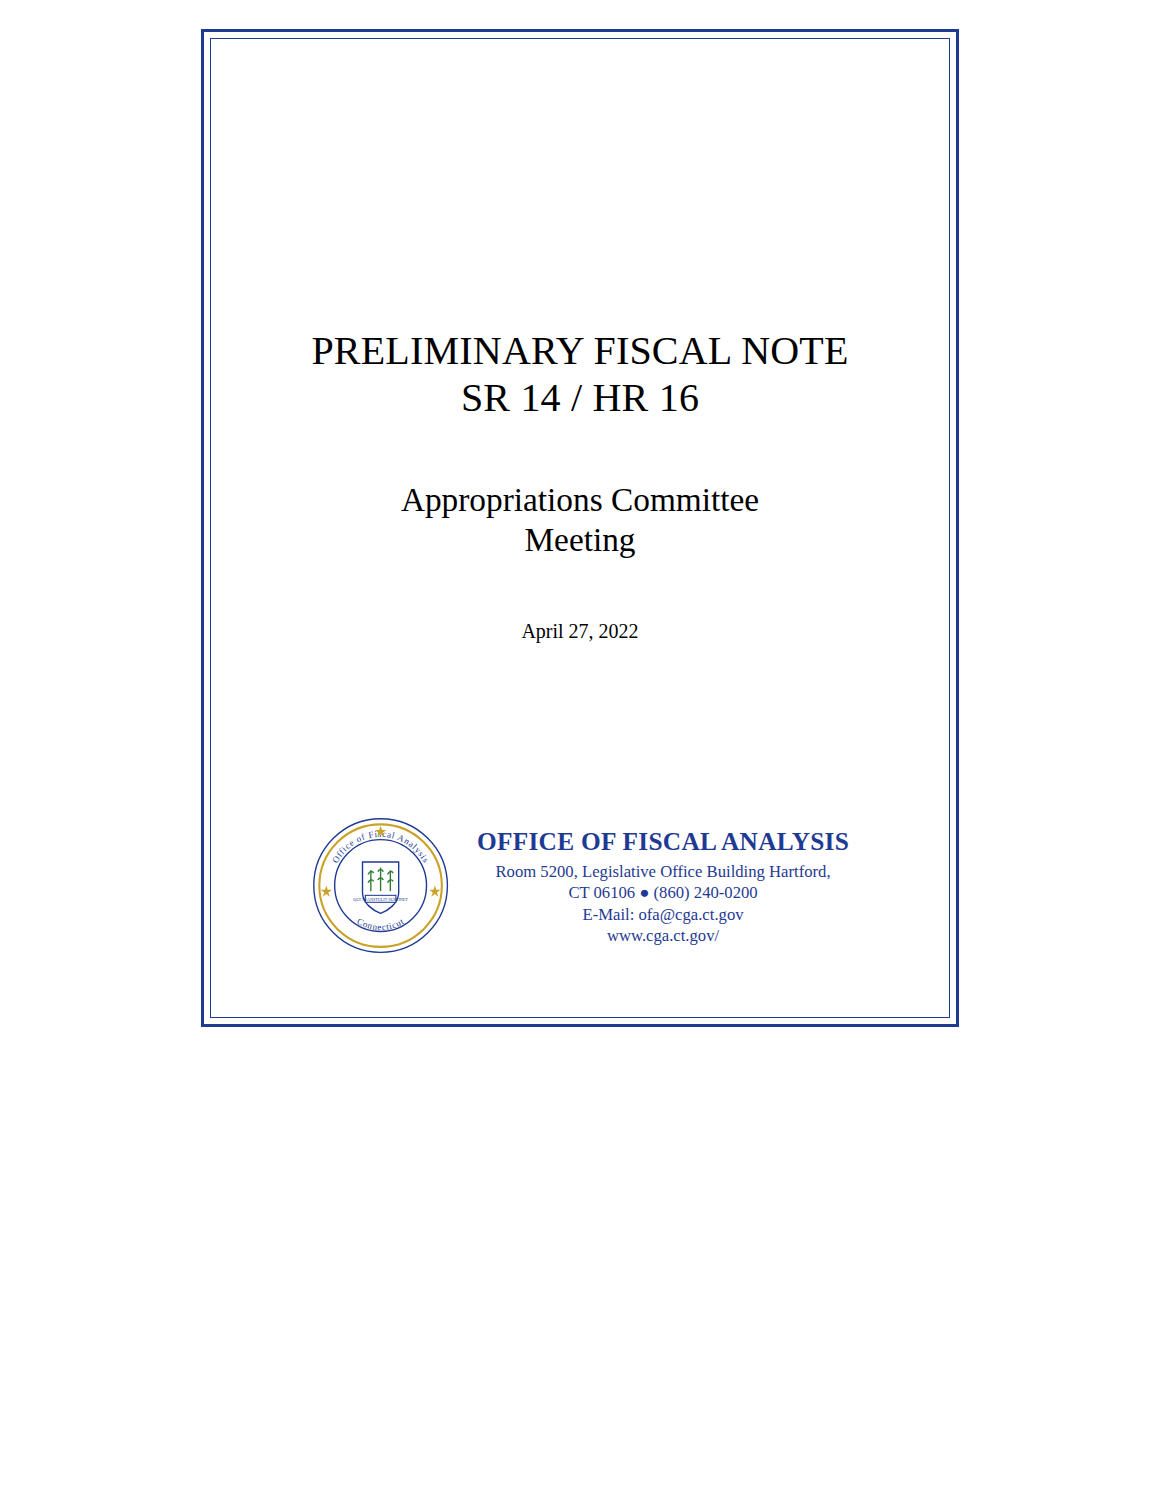PRELIMINARY FISCAL NOTE
SR 14 / HR 16
Appropriations Committee
Meeting
April 27, 2022
Office of Fiscal Analysis Connecticut QUI TRANSTULIT SUSTINET
OFFICE OF FISCAL ANALYSIS
Room 5200, Legislative Office Building Hartford,
CT 06106 ● (860) 240-0200
E-Mail: ofa@cga.ct.gov
www.cga.ct.gov/